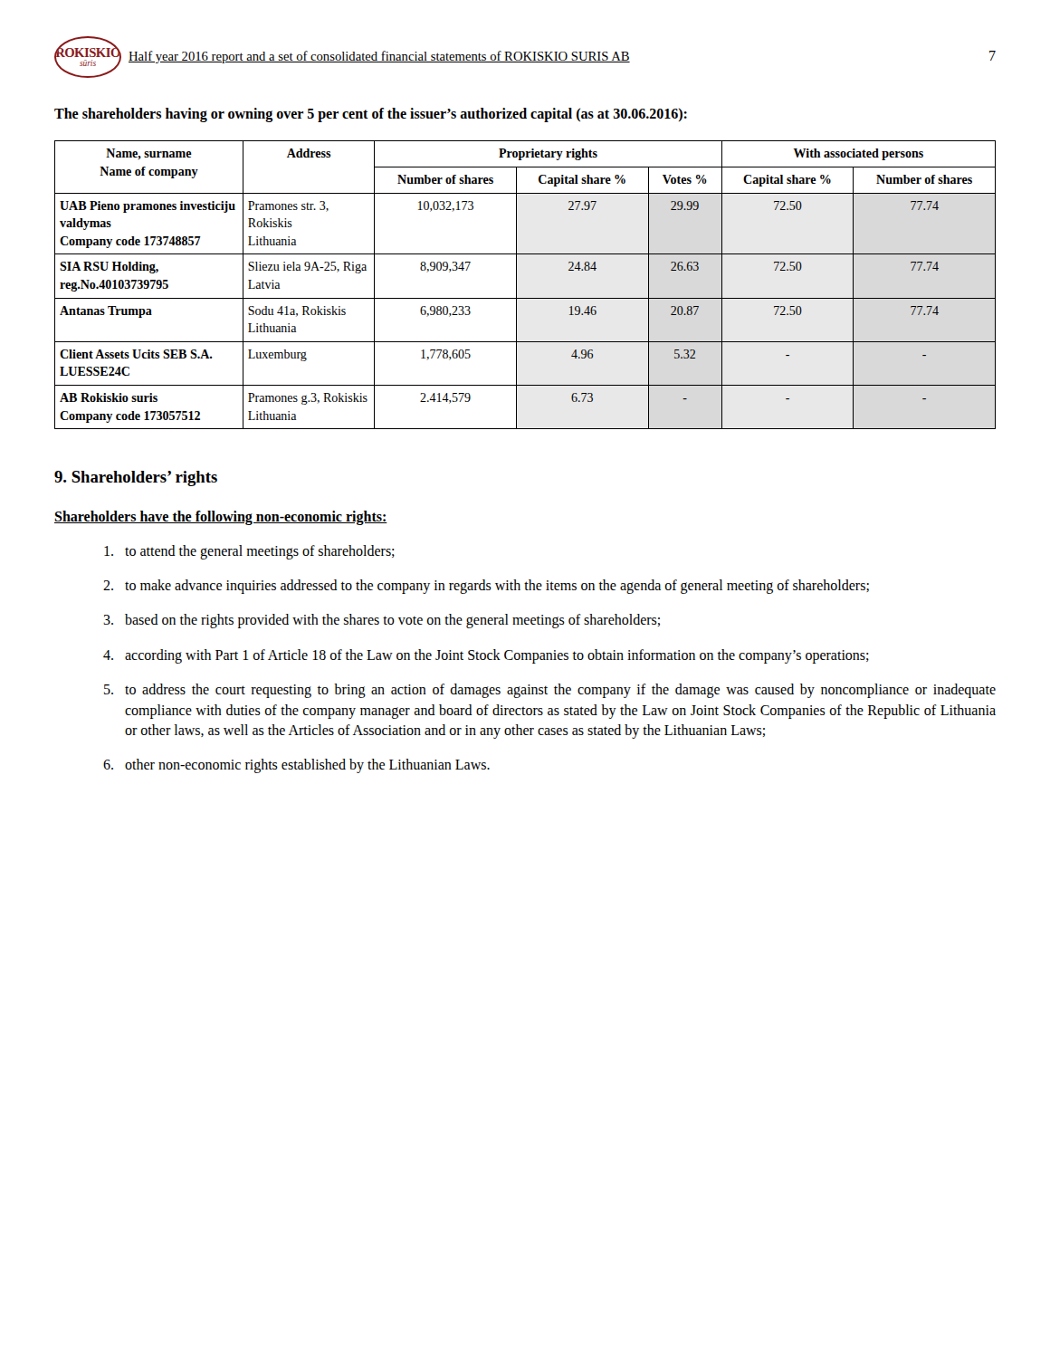ROKISKIO
sūris
Half year 2016 report and a set of consolidated financial statements of ROKISKIO SURIS AB
7
The shareholders having or owning over 5 per cent of the issuer’s authorized capital (as at 30.06.2016):
| Name, surname Name of company | Address | Proprietary rights | With associated persons |
| --- | --- | --- | --- |
| Number of shares | Capital share % | Votes % | Capital share % | Number of shares |
| UAB Pieno pramones investiciju valdymas Company code 173748857 | Pramones str. 3, Rokiskis Lithuania | 10,032,173 | 27.97 | 29.99 | 72.50 | 77.74 |
| SIA RSU Holding, reg.No.40103739795 | Sliezu iela 9A-25, Riga Latvia | 8,909,347 | 24.84 | 26.63 | 72.50 | 77.74 |
| Antanas Trumpa | Sodu 41a, Rokiskis Lithuania | 6,980,233 | 19.46 | 20.87 | 72.50 | 77.74 |
| Client Assets Ucits SEB S.A. LUESSE24C | Luxemburg | 1,778,605 | 4.96 | 5.32 | - | - |
| AB Rokiskio suris Company code 173057512 | Pramones g.3, Rokiskis Lithuania | 2.414,579 | 6.73 | - | - | - |
9. Shareholders’ rights
Shareholders have the following non-economic rights:
to attend the general meetings of shareholders;
to make advance inquiries addressed to the company in regards with the items on the agenda of general meeting of shareholders;
based on the rights provided with the shares to vote on the general meetings of shareholders;
according with Part 1 of Article 18 of the Law on the Joint Stock Companies to obtain information on the company’s operations;
to address the court requesting to bring an action of damages against the company if the damage was caused by noncompliance or inadequate compliance with duties of the company manager and board of directors as stated by the Law on Joint Stock Companies of the Republic of Lithuania or other laws, as well as the Articles of Association and or in any other cases as stated by the Lithuanian Laws;
other non-economic rights established by the Lithuanian Laws.